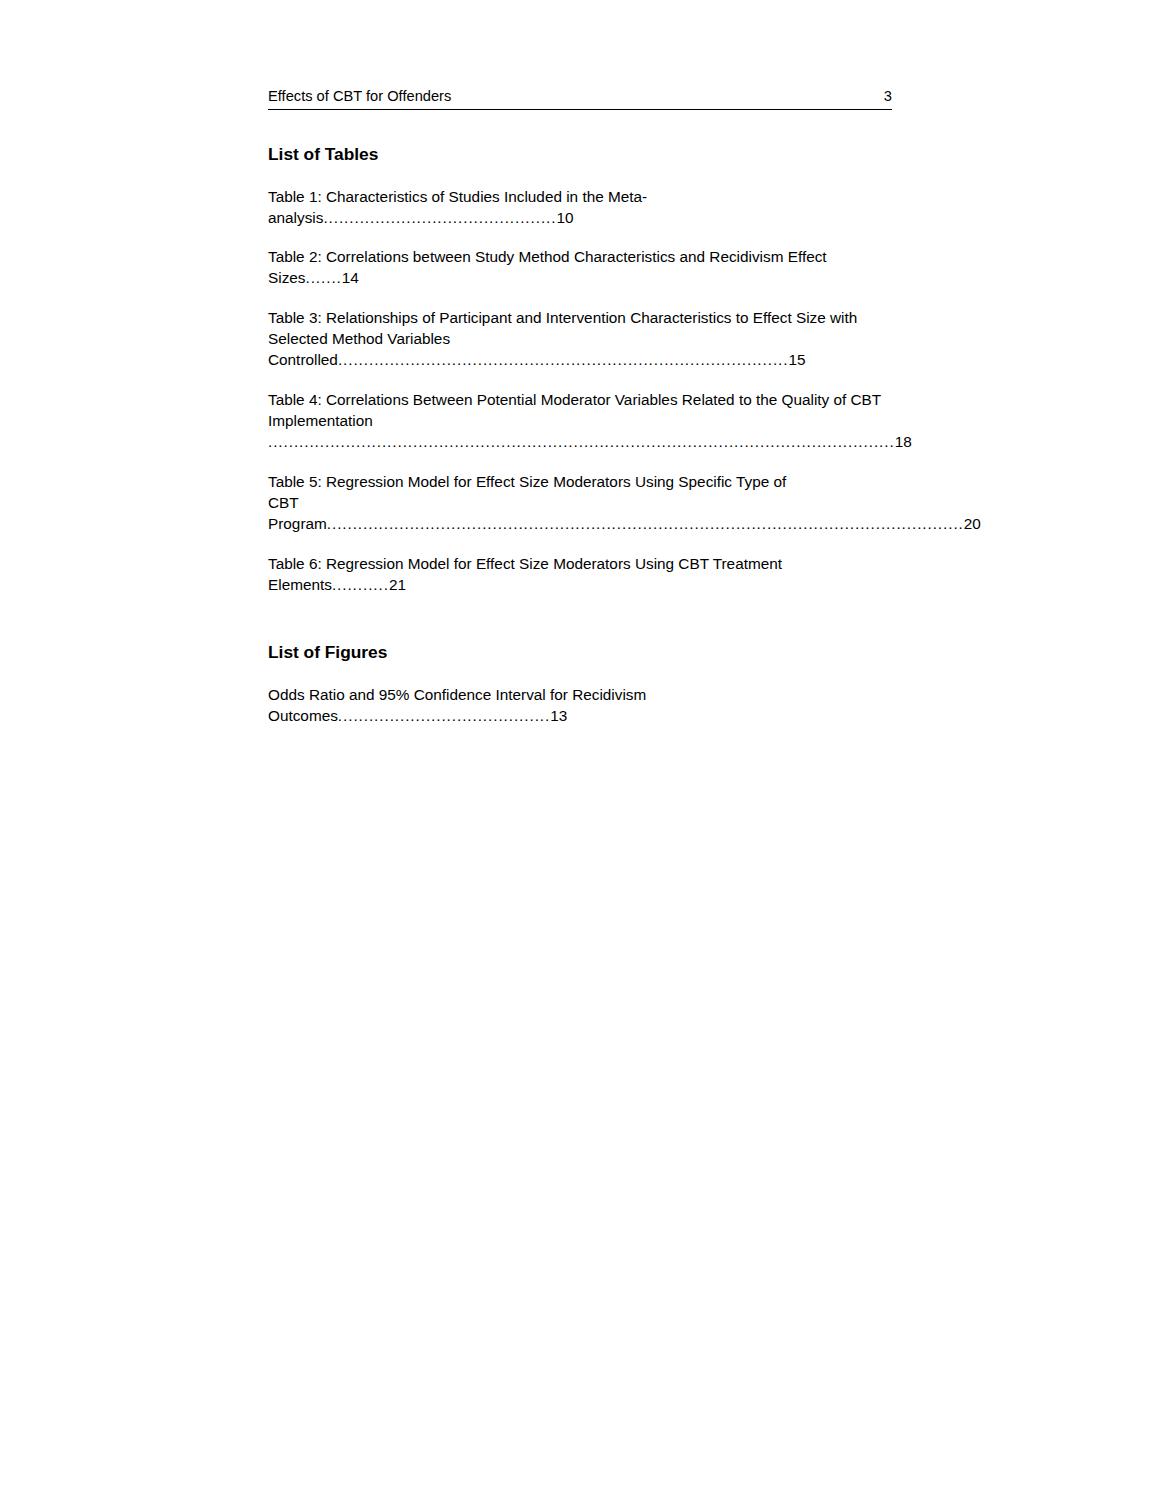Effects of CBT for Offenders
3
List of Tables
Table 1: Characteristics of Studies Included in the Meta-analysis............................................. 10
Table 2: Correlations between Study Method Characteristics and Recidivism Effect Sizes....... 14
Table 3: Relationships of Participant and Intervention Characteristics to Effect Size with Selected Method Variables Controlled....................................................................................... 15
Table 4: Correlations Between Potential Moderator Variables Related to the Quality of CBT Implementation ......................................................................................................................... 18
Table 5: Regression Model for Effect Size Moderators Using Specific Type of CBT Program........................................................................................................................... 20
Table 6: Regression Model for Effect Size Moderators Using CBT Treatment Elements........... 21
List of Figures
Odds Ratio and 95% Confidence Interval for Recidivism Outcomes......................................... 13